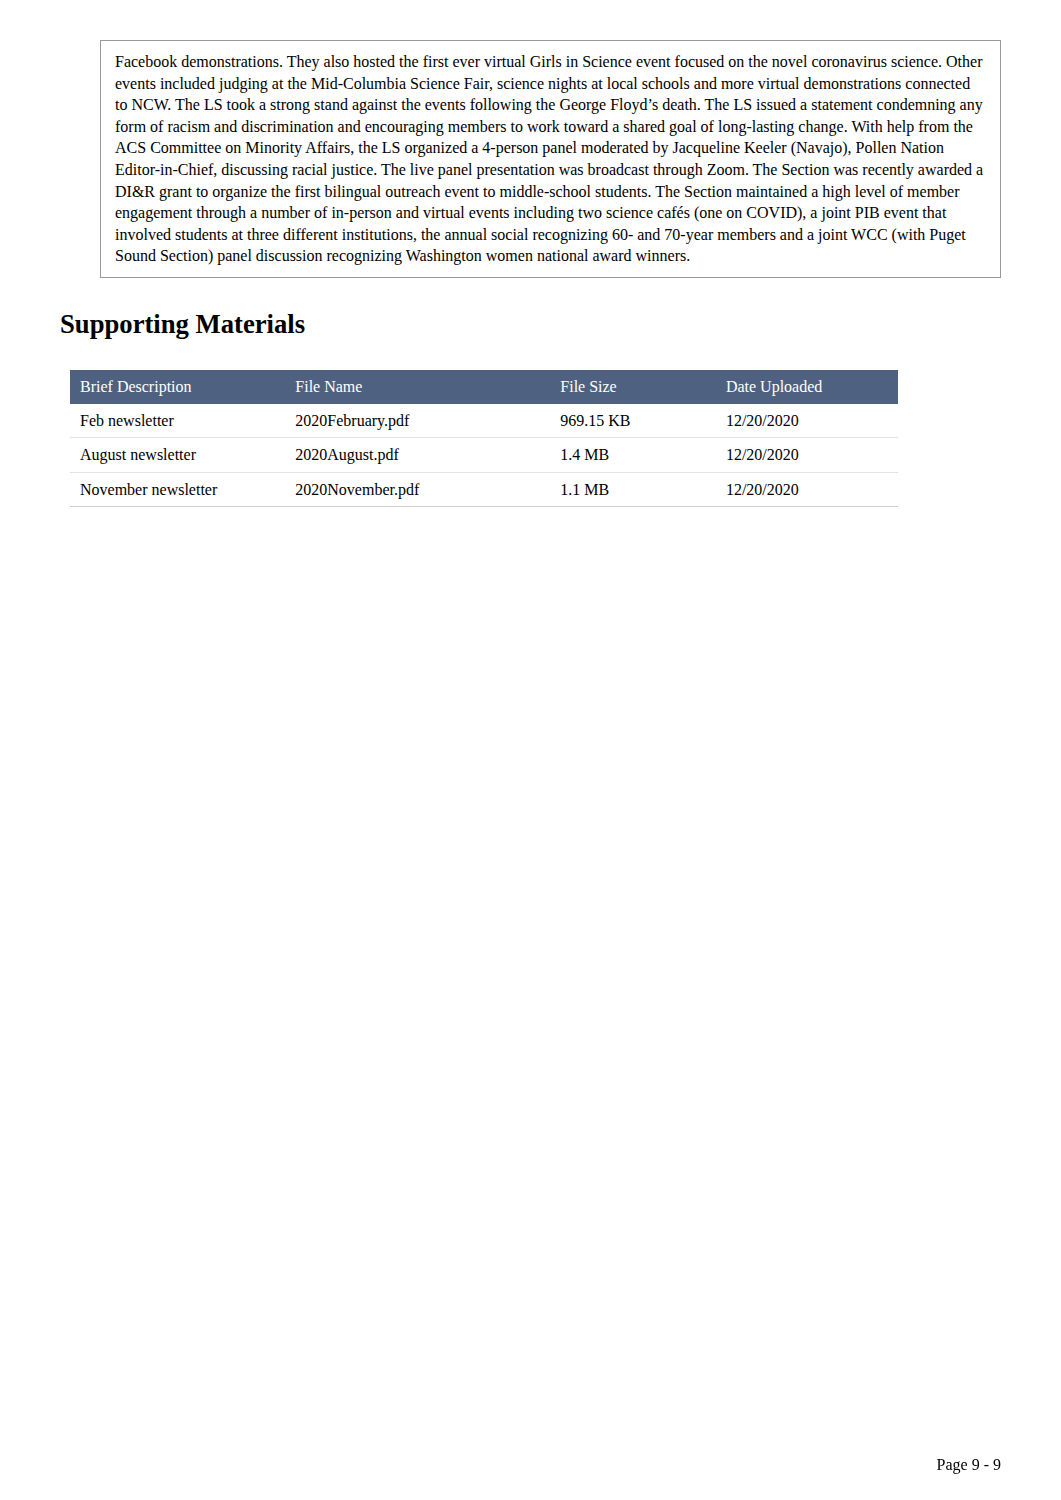Facebook demonstrations. They also hosted the first ever virtual Girls in Science event focused on the novel coronavirus science. Other events included judging at the Mid-Columbia Science Fair, science nights at local schools and more virtual demonstrations connected to NCW. The LS took a strong stand against the events following the George Floyd’s death. The LS issued a statement condemning any form of racism and discrimination and encouraging members to work toward a shared goal of long-lasting change. With help from the ACS Committee on Minority Affairs, the LS organized a 4-person panel moderated by Jacqueline Keeler (Navajo), Pollen Nation Editor-in-Chief, discussing racial justice. The live panel presentation was broadcast through Zoom. The Section was recently awarded a DI&R grant to organize the first bilingual outreach event to middle-school students. The Section maintained a high level of member engagement through a number of in-person and virtual events including two science cafés (one on COVID), a joint PIB event that involved students at three different institutions, the annual social recognizing 60- and 70-year members and a joint WCC (with Puget Sound Section) panel discussion recognizing Washington women national award winners.
Supporting Materials
| Brief Description | File Name | File Size | Date Uploaded |
| --- | --- | --- | --- |
| Feb newsletter | 2020February.pdf | 969.15 KB | 12/20/2020 |
| August newsletter | 2020August.pdf | 1.4 MB | 12/20/2020 |
| November newsletter | 2020November.pdf | 1.1 MB | 12/20/2020 |
Page 9 - 9